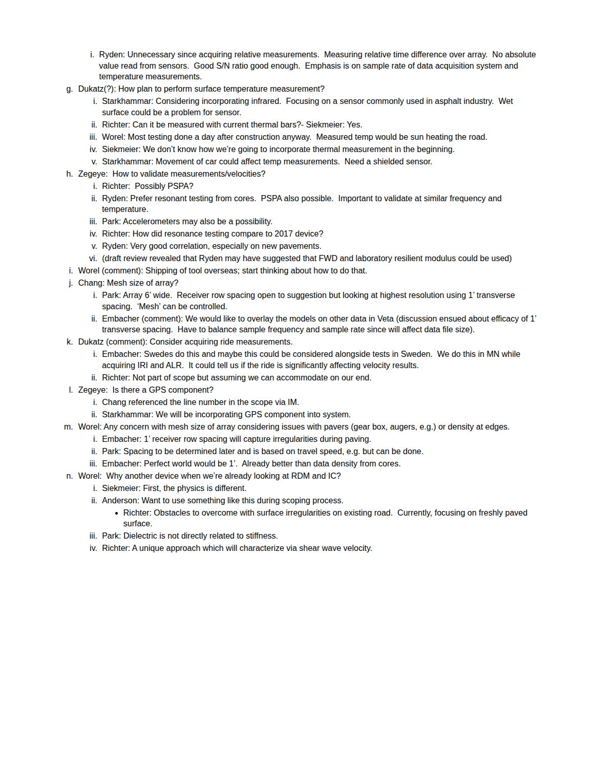Ryden: Unnecessary since acquiring relative measurements. Measuring relative time difference over array. No absolute value read from sensors. Good S/N ratio good enough. Emphasis is on sample rate of data acquisition system and temperature measurements.
Dukatz(?): How plan to perform surface temperature measurement?
Starkhammar: Considering incorporating infrared. Focusing on a sensor commonly used in asphalt industry. Wet surface could be a problem for sensor.
Richter: Can it be measured with current thermal bars?- Siekmeier: Yes.
Worel: Most testing done a day after construction anyway. Measured temp would be sun heating the road.
Siekmeier: We don’t know how we’re going to incorporate thermal measurement in the beginning.
Starkhammar: Movement of car could affect temp measurements. Need a shielded sensor.
Zegeye: How to validate measurements/velocities?
Richter: Possibly PSPA?
Ryden: Prefer resonant testing from cores. PSPA also possible. Important to validate at similar frequency and temperature.
Park: Accelerometers may also be a possibility.
Richter: How did resonance testing compare to 2017 device?
Ryden: Very good correlation, especially on new pavements.
(draft review revealed that Ryden may have suggested that FWD and laboratory resilient modulus could be used)
Worel (comment): Shipping of tool overseas; start thinking about how to do that.
Chang: Mesh size of array?
Park: Array 6’ wide. Receiver row spacing open to suggestion but looking at highest resolution using 1’ transverse spacing. ‘Mesh’ can be controlled.
Embacher (comment): We would like to overlay the models on other data in Veta (discussion ensued about efficacy of 1’ transverse spacing. Have to balance sample frequency and sample rate since will affect data file size).
Dukatz (comment): Consider acquiring ride measurements.
Embacher: Swedes do this and maybe this could be considered alongside tests in Sweden. We do this in MN while acquiring IRI and ALR. It could tell us if the ride is significantly affecting velocity results.
Richter: Not part of scope but assuming we can accommodate on our end.
Zegeye: Is there a GPS component?
Chang referenced the line number in the scope via IM.
Starkhammar: We will be incorporating GPS component into system.
Worel: Any concern with mesh size of array considering issues with pavers (gear box, augers, e.g.) or density at edges.
Embacher: 1’ receiver row spacing will capture irregularities during paving.
Park: Spacing to be determined later and is based on travel speed, e.g. but can be done.
Embacher: Perfect world would be 1’. Already better than data density from cores.
Worel: Why another device when we’re already looking at RDM and IC?
Siekmeier: First, the physics is different.
Anderson: Want to use something like this during scoping process.
Richter: Obstacles to overcome with surface irregularities on existing road. Currently, focusing on freshly paved surface.
Park: Dielectric is not directly related to stiffness.
Richter: A unique approach which will characterize via shear wave velocity.